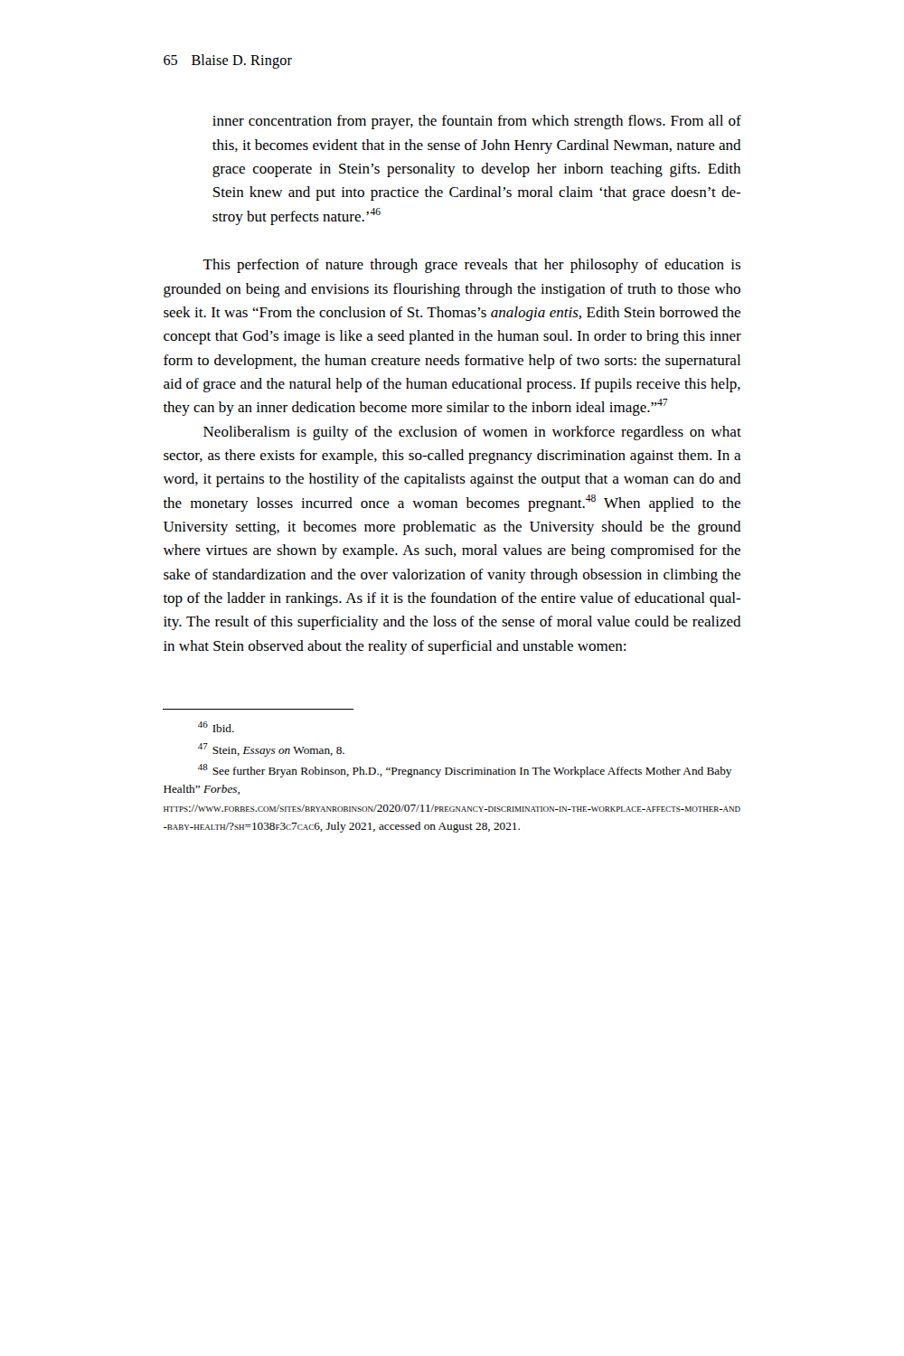65 Blaise D. Ringor
inner concentration from prayer, the fountain from which strength flows. From all of this, it becomes evident that in the sense of John Henry Cardinal Newman, nature and grace cooperate in Stein’s personality to develop her inborn teaching gifts. Edith Stein knew and put into practice the Cardinal’s moral claim ‘that grace doesn’t destroy but perfects nature.’46
This perfection of nature through grace reveals that her philosophy of education is grounded on being and envisions its flourishing through the instigation of truth to those who seek it. It was “From the conclusion of St. Thomas’s analogia entis, Edith Stein borrowed the concept that God’s image is like a seed planted in the human soul. In order to bring this inner form to development, the human creature needs formative help of two sorts: the supernatural aid of grace and the natural help of the human educational process. If pupils receive this help, they can by an inner dedication become more similar to the inborn ideal image.”47
Neoliberalism is guilty of the exclusion of women in workforce regardless on what sector, as there exists for example, this so-called pregnancy discrimination against them. In a word, it pertains to the hostility of the capitalists against the output that a woman can do and the monetary losses incurred once a woman becomes pregnant.48 When applied to the University setting, it becomes more problematic as the University should be the ground where virtues are shown by example. As such, moral values are being compromised for the sake of standardization and the over valorization of vanity through obsession in climbing the top of the ladder in rankings. As if it is the foundation of the entire value of educational quality. The result of this superficiality and the loss of the sense of moral value could be realized in what Stein observed about the reality of superficial and unstable women:
46 Ibid.
47 Stein, Essays on Woman, 8.
48 See further Bryan Robinson, Ph.D., “Pregnancy Discrimination In The Workplace Affects Mother And Baby Health” Forbes,
https://www.forbes.com/sites/bryanrobinson/2020/07/11/pregnancy-discrimination-in-the-workplace-affects-mother-and-baby-health/?sh=1038f3c7cac6, July 2021, accessed on August 28, 2021.